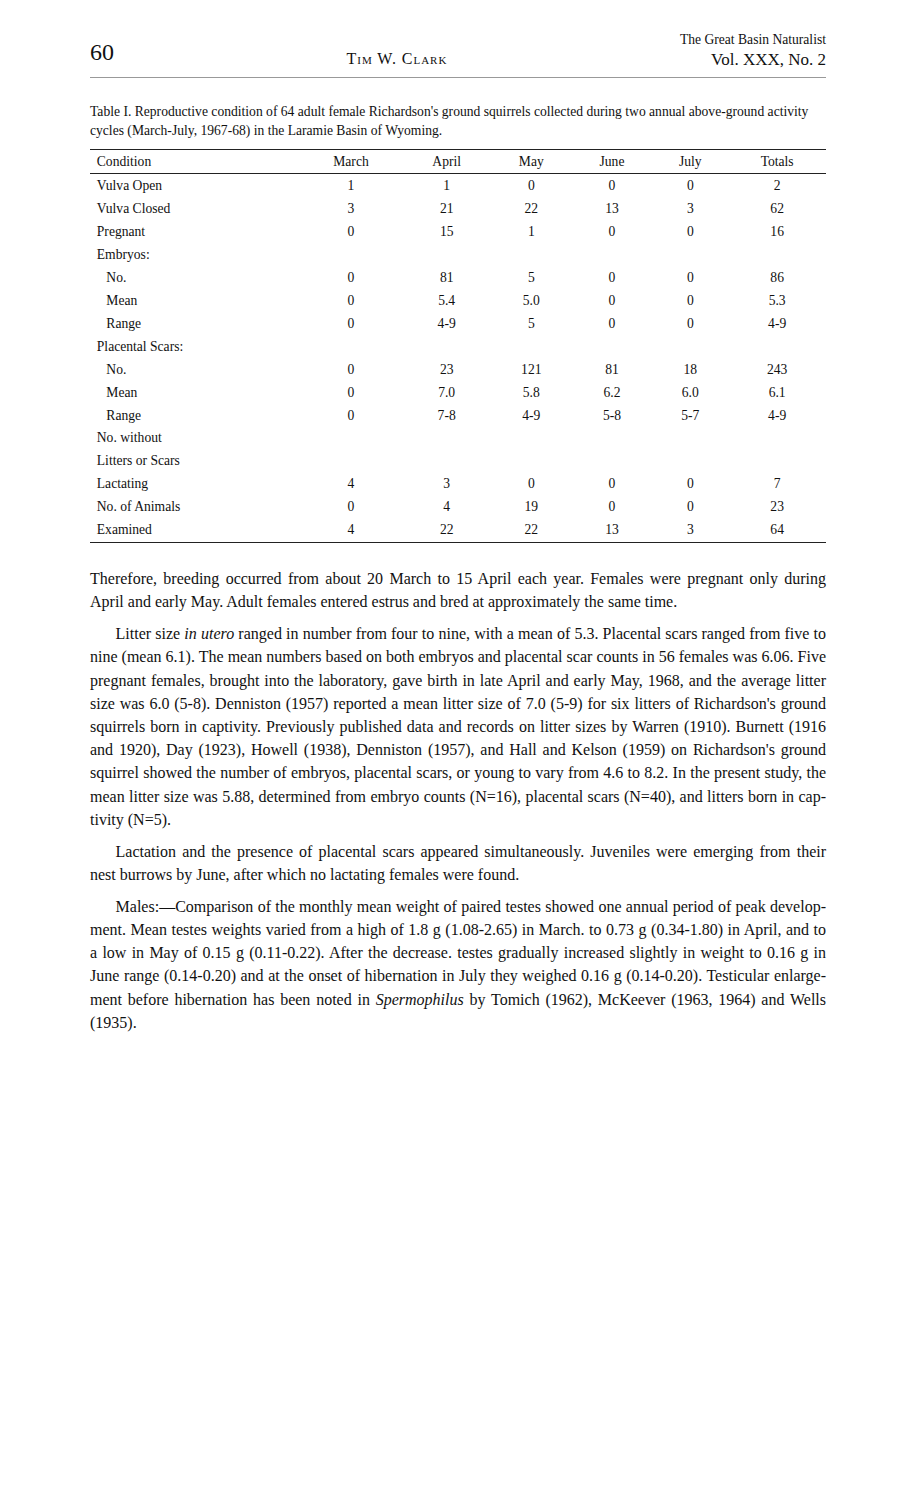60
Tim W. Clark
The Great Basin Naturalist
Vol. XXX, No. 2
Table I. Reproductive condition of 64 adult female Richardson's ground squirrels collected during two annual above-ground activity cycles (March-July, 1967-68) in the Laramie Basin of Wyoming.
| Condition | March | April | May | June | July | Totals |
| --- | --- | --- | --- | --- | --- | --- |
| Vulva Open | 1 | 1 | 0 | 0 | 0 | 2 |
| Vulva Closed | 3 | 21 | 22 | 13 | 3 | 62 |
| Pregnant | 0 | 15 | 1 | 0 | 0 | 16 |
| Embryos: | | | | | | |
| No. | 0 | 81 | 5 | 0 | 0 | 86 |
| Mean | 0 | 5.4 | 5.0 | 0 | 0 | 5.3 |
| Range | 0 | 4-9 | 5 | 0 | 0 | 4-9 |
| Placental Scars: | | | | | | |
| No. | 0 | 23 | 121 | 81 | 18 | 243 |
| Mean | 0 | 7.0 | 5.8 | 6.2 | 6.0 | 6.1 |
| Range | 0 | 7-8 | 4-9 | 5-8 | 5-7 | 4-9 |
| No. without | | | | | | |
| Litters or Scars | | | | | | |
| Lactating | 4 | 3 | 0 | 0 | 0 | 7 |
| No. of Animals | 0 | 4 | 19 | 0 | 0 | 23 |
| Examined | 4 | 22 | 22 | 13 | 3 | 64 |
Therefore, breeding occurred from about 20 March to 15 April each year. Females were pregnant only during April and early May. Adult females entered estrus and bred at approximately the same time.
Litter size in utero ranged in number from four to nine, with a mean of 5.3. Placental scars ranged from five to nine (mean 6.1). The mean numbers based on both embryos and placental scar counts in 56 females was 6.06. Five pregnant females, brought into the laboratory, gave birth in late April and early May, 1968, and the average litter size was 6.0 (5-8). Denniston (1957) reported a mean litter size of 7.0 (5-9) for six litters of Richardson's ground squirrels born in captivity. Previously published data and records on litter sizes by Warren (1910). Burnett (1916 and 1920), Day (1923), Howell (1938), Denniston (1957), and Hall and Kelson (1959) on Richardson's ground squirrel showed the number of embryos, placental scars, or young to vary from 4.6 to 8.2. In the present study, the mean litter size was 5.88, determined from embryo counts (N=16), placental scars (N=40), and litters born in captivity (N=5).
Lactation and the presence of placental scars appeared simultaneously. Juveniles were emerging from their nest burrows by June, after which no lactating females were found.
Males:—Comparison of the monthly mean weight of paired testes showed one annual period of peak development. Mean testes weights varied from a high of 1.8 g (1.08-2.65) in March. to 0.73 g (0.34-1.80) in April, and to a low in May of 0.15 g (0.11-0.22). After the decrease. testes gradually increased slightly in weight to 0.16 g in June range (0.14-0.20) and at the onset of hibernation in July they weighed 0.16 g (0.14-0.20). Testicular enlargement before hibernation has been noted in Spermophilus by Tomich (1962), McKeever (1963, 1964) and Wells (1935).